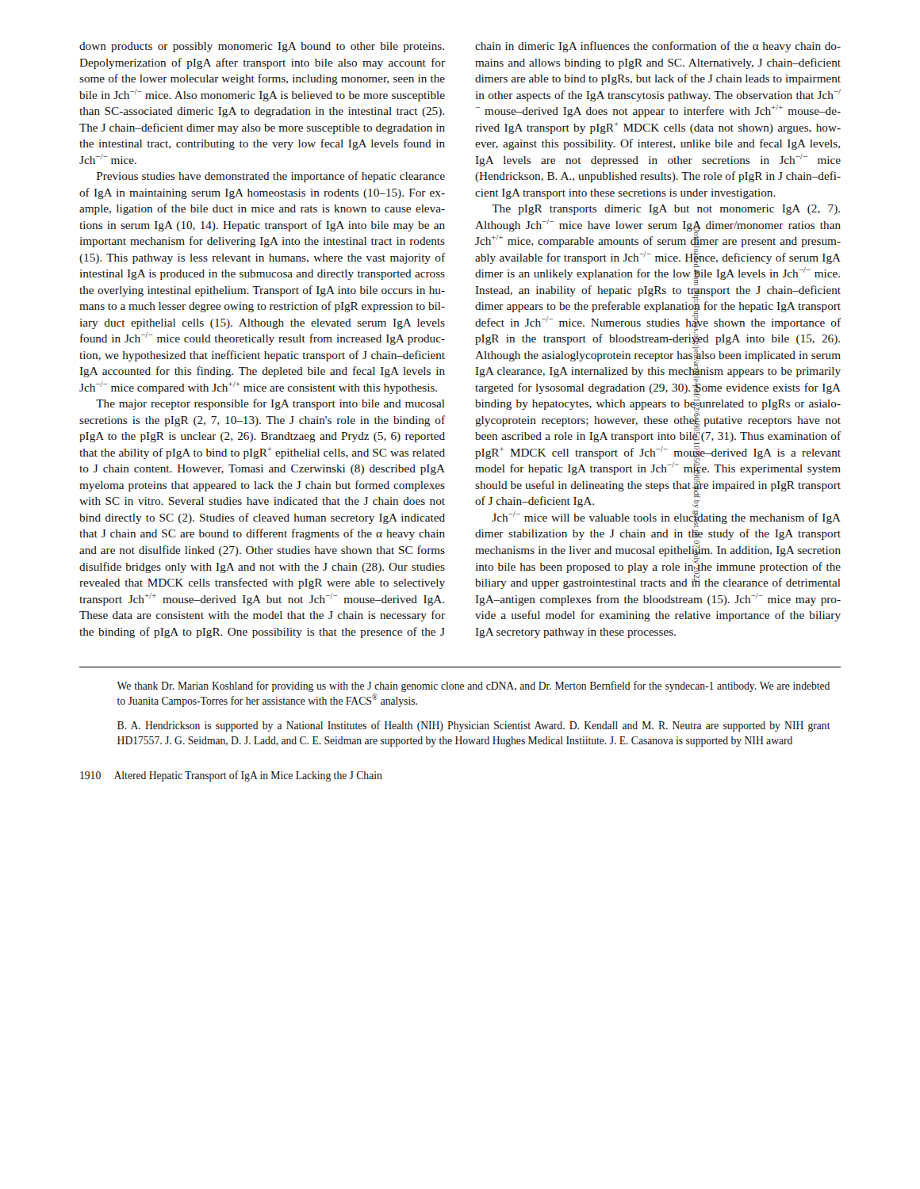down products or possibly monomeric IgA bound to other bile proteins. Depolymerization of pIgA after transport into bile also may account for some of the lower molecular weight forms, including monomer, seen in the bile in Jch−/− mice. Also monomeric IgA is believed to be more susceptible than SC-associated dimeric IgA to degradation in the intestinal tract (25). The J chain–deficient dimer may also be more susceptible to degradation in the intestinal tract, contributing to the very low fecal IgA levels found in Jch−/− mice.
Previous studies have demonstrated the importance of hepatic clearance of IgA in maintaining serum IgA homeostasis in rodents (10–15). For example, ligation of the bile duct in mice and rats is known to cause elevations in serum IgA (10, 14). Hepatic transport of IgA into bile may be an important mechanism for delivering IgA into the intestinal tract in rodents (15). This pathway is less relevant in humans, where the vast majority of intestinal IgA is produced in the submucosa and directly transported across the overlying intestinal epithelium. Transport of IgA into bile occurs in humans to a much lesser degree owing to restriction of pIgR expression to biliary duct epithelial cells (15). Although the elevated serum IgA levels found in Jch−/− mice could theoretically result from increased IgA production, we hypothesized that inefficient hepatic transport of J chain–deficient IgA accounted for this finding. The depleted bile and fecal IgA levels in Jch−/− mice compared with Jch+/+ mice are consistent with this hypothesis.
The major receptor responsible for IgA transport into bile and mucosal secretions is the pIgR (2, 7, 10–13). The J chain's role in the binding of pIgA to the pIgR is unclear (2, 26). Brandtzaeg and Prydz (5, 6) reported that the ability of pIgA to bind to pIgR+ epithelial cells, and SC was related to J chain content. However, Tomasi and Czerwinski (8) described pIgA myeloma proteins that appeared to lack the J chain but formed complexes with SC in vitro. Several studies have indicated that the J chain does not bind directly to SC (2). Studies of cleaved human secretory IgA indicated that J chain and SC are bound to different fragments of the α heavy chain and are not disulfide linked (27). Other studies have shown that SC forms disulfide bridges only with IgA and not with the J chain (28). Our studies revealed that MDCK cells transfected with pIgR were able to selectively transport Jch+/+ mouse–derived IgA but not Jch−/− mouse–derived IgA. These data are consistent with the model that the J chain is necessary for the binding of pIgA to pIgR. One possibility is that the presence of the J chain in dimeric IgA influences the conformation of the α heavy chain domains and allows binding to pIgR and SC. Alternatively, J chain–deficient dimers are able to bind to pIgRs, but lack of the J chain leads to impairment in other aspects of the IgA transcytosis pathway. The observation that Jch−/− mouse–derived IgA does not appear to interfere with Jch+/+ mouse–derived IgA transport by pIgR+ MDCK cells (data not shown) argues, however, against this possibility. Of interest, unlike bile and fecal IgA levels, IgA levels are not depressed in other secretions in Jch−/− mice (Hendrickson, B. A., unpublished results). The role of pIgR in J chain–deficient IgA transport into these secretions is under investigation.
The pIgR transports dimeric IgA but not monomeric IgA (2, 7). Although Jch−/− mice have lower serum IgA dimer/monomer ratios than Jch+/+ mice, comparable amounts of serum dimer are present and presumably available for transport in Jch−/− mice. Hence, deficiency of serum IgA dimer is an unlikely explanation for the low bile IgA levels in Jch−/− mice. Instead, an inability of hepatic pIgRs to transport the J chain–deficient dimer appears to be the preferable explanation for the hepatic IgA transport defect in Jch−/− mice. Numerous studies have shown the importance of pIgR in the transport of bloodstream-derived pIgA into bile (15, 26). Although the asialoglycoprotein receptor has also been implicated in serum IgA clearance, IgA internalized by this mechanism appears to be primarily targeted for lysosomal degradation (29, 30). Some evidence exists for IgA binding by hepatocytes, which appears to be unrelated to pIgRs or asialoglycoprotein receptors; however, these other putative receptors have not been ascribed a role in IgA transport into bile (7, 31). Thus examination of pIgR+ MDCK cell transport of Jch−/− mouse–derived IgA is a relevant model for hepatic IgA transport in Jch−/− mice. This experimental system should be useful in delineating the steps that are impaired in pIgR transport of J chain–deficient IgA.
Jch−/− mice will be valuable tools in elucidating the mechanism of IgA dimer stabilization by the J chain and in the study of the IgA transport mechanisms in the liver and mucosal epithelium. In addition, IgA secretion into bile has been proposed to play a role in the immune protection of the biliary and upper gastrointestinal tracts and in the clearance of detrimental IgA–antigen complexes from the bloodstream (15). Jch−/− mice may provide a useful model for examining the relative importance of the biliary IgA secretory pathway in these processes.
We thank Dr. Marian Koshland for providing us with the J chain genomic clone and cDNA, and Dr. Merton Bernfield for the syndecan-1 antibody. We are indebted to Juanita Campos-Torres for her assistance with the FACS® analysis.
B. A. Hendrickson is supported by a National Institutes of Health (NIH) Physician Scientist Award. D. Kendall and M. R. Neutra are supported by NIH grant HD17557. J. G. Seidman, D. J. Ladd, and C. E. Seidman are supported by the Howard Hughes Medical Instiitute. J. E. Casanova is supported by NIH award
1910 Altered Hepatic Transport of IgA in Mice Lacking the J Chain
Downloaded from http://rupress.org/jem/article-pdf/182/6/1905/1107550/1905.pdf by guest on 07 July 2022